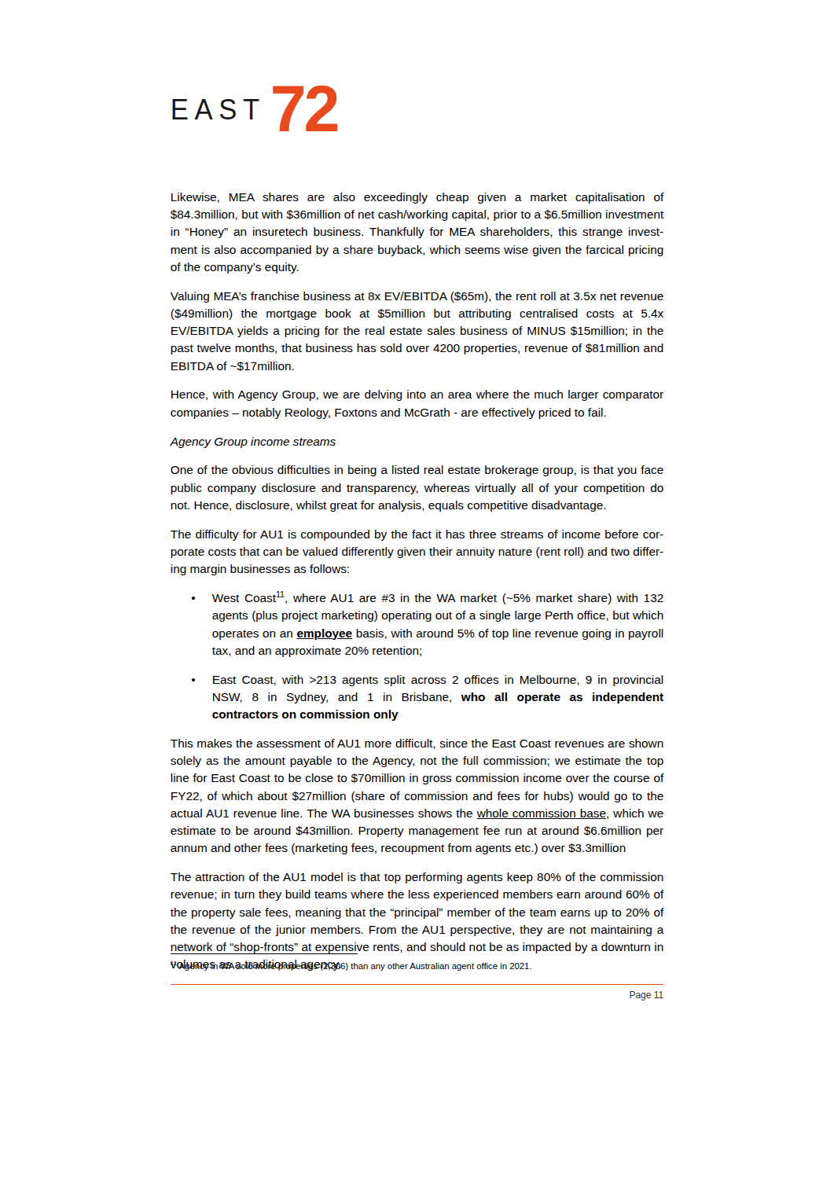EAST 72
Likewise, MEA shares are also exceedingly cheap given a market capitalisation of $84.3million, but with $36million of net cash/working capital, prior to a $6.5million investment in “Honey” an insuretech business. Thankfully for MEA shareholders, this strange investment is also accompanied by a share buyback, which seems wise given the farcical pricing of the company’s equity.
Valuing MEA’s franchise business at 8x EV/EBITDA ($65m), the rent roll at 3.5x net revenue ($49million) the mortgage book at $5million but attributing centralised costs at 5.4x EV/EBITDA yields a pricing for the real estate sales business of MINUS $15million; in the past twelve months, that business has sold over 4200 properties, revenue of $81million and EBITDA of ~$17million.
Hence, with Agency Group, we are delving into an area where the much larger comparator companies – notably Reology, Foxtons and McGrath - are effectively priced to fail.
Agency Group income streams
One of the obvious difficulties in being a listed real estate brokerage group, is that you face public company disclosure and transparency, whereas virtually all of your competition do not. Hence, disclosure, whilst great for analysis, equals competitive disadvantage.
The difficulty for AU1 is compounded by the fact it has three streams of income before corporate costs that can be valued differently given their annuity nature (rent roll) and two differing margin businesses as follows:
West Coast11, where AU1 are #3 in the WA market (~5% market share) with 132 agents (plus project marketing) operating out of a single large Perth office, but which operates on an employee basis, with around 5% of top line revenue going in payroll tax, and an approximate 20% retention;
East Coast, with >213 agents split across 2 offices in Melbourne, 9 in provincial NSW, 8 in Sydney, and 1 in Brisbane, who all operate as independent contractors on commission only
This makes the assessment of AU1 more difficult, since the East Coast revenues are shown solely as the amount payable to the Agency, not the full commission; we estimate the top line for East Coast to be close to $70million in gross commission income over the course of FY22, of which about $27million (share of commission and fees for hubs) would go to the actual AU1 revenue line. The WA businesses shows the whole commission base, which we estimate to be around $43million. Property management fee run at around $6.6million per annum and other fees (marketing fees, recoupment from agents etc.) over $3.3million
The attraction of the AU1 model is that top performing agents keep 80% of the commission revenue; in turn they build teams where the less experienced members earn around 60% of the property sale fees, meaning that the “principal” member of the team earns up to 20% of the revenue of the junior members. From the AU1 perspective, they are not maintaining a network of “shop-fronts” at expensive rents, and should not be as impacted by a downturn in volumes as a traditional agency.
11 Agency in WA sold more properties (2,306) than any other Australian agent office in 2021.
Page 11